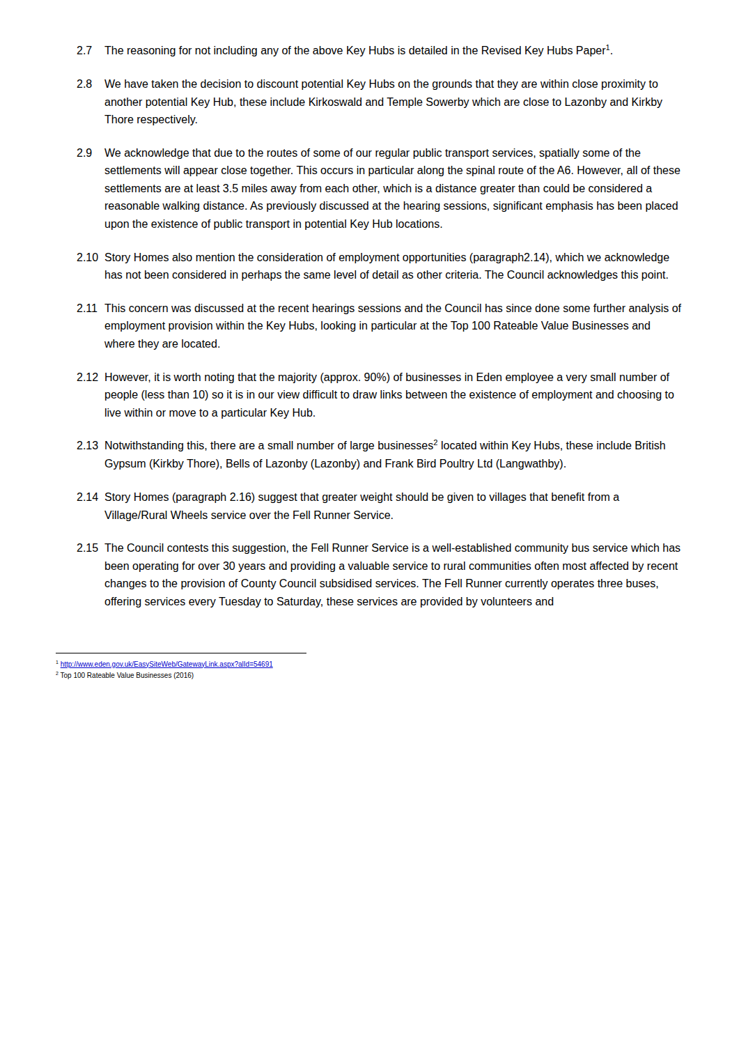2.7
The reasoning for not including any of the above Key Hubs is detailed in the Revised Key Hubs Paper1.
2.8
We have taken the decision to discount potential Key Hubs on the grounds that they are within close proximity to another potential Key Hub, these include Kirkoswald and Temple Sowerby which are close to Lazonby and Kirkby Thore respectively.
2.9
We acknowledge that due to the routes of some of our regular public transport services, spatially some of the settlements will appear close together. This occurs in particular along the spinal route of the A6. However, all of these settlements are at least 3.5 miles away from each other, which is a distance greater than could be considered a reasonable walking distance. As previously discussed at the hearing sessions, significant emphasis has been placed upon the existence of public transport in potential Key Hub locations.
2.10
Story Homes also mention the consideration of employment opportunities (paragraph2.14), which we acknowledge has not been considered in perhaps the same level of detail as other criteria. The Council acknowledges this point.
2.11
This concern was discussed at the recent hearings sessions and the Council has since done some further analysis of employment provision within the Key Hubs, looking in particular at the Top 100 Rateable Value Businesses and where they are located.
2.12
However, it is worth noting that the majority (approx. 90%) of businesses in Eden employee a very small number of people (less than 10) so it is in our view difficult to draw links between the existence of employment and choosing to live within or move to a particular Key Hub.
2.13
Notwithstanding this, there are a small number of large businesses2 located within Key Hubs, these include British Gypsum (Kirkby Thore), Bells of Lazonby (Lazonby) and Frank Bird Poultry Ltd (Langwathby).
2.14
Story Homes (paragraph 2.16) suggest that greater weight should be given to villages that benefit from a Village/Rural Wheels service over the Fell Runner Service.
2.15
The Council contests this suggestion, the Fell Runner Service is a well-established community bus service which has been operating for over 30 years and providing a valuable service to rural communities often most affected by recent changes to the provision of County Council subsidised services. The Fell Runner currently operates three buses, offering services every Tuesday to Saturday, these services are provided by volunteers and
1 http://www.eden.gov.uk/EasySiteWeb/GatewayLink.aspx?alId=54691
2 Top 100 Rateable Value Businesses (2016)